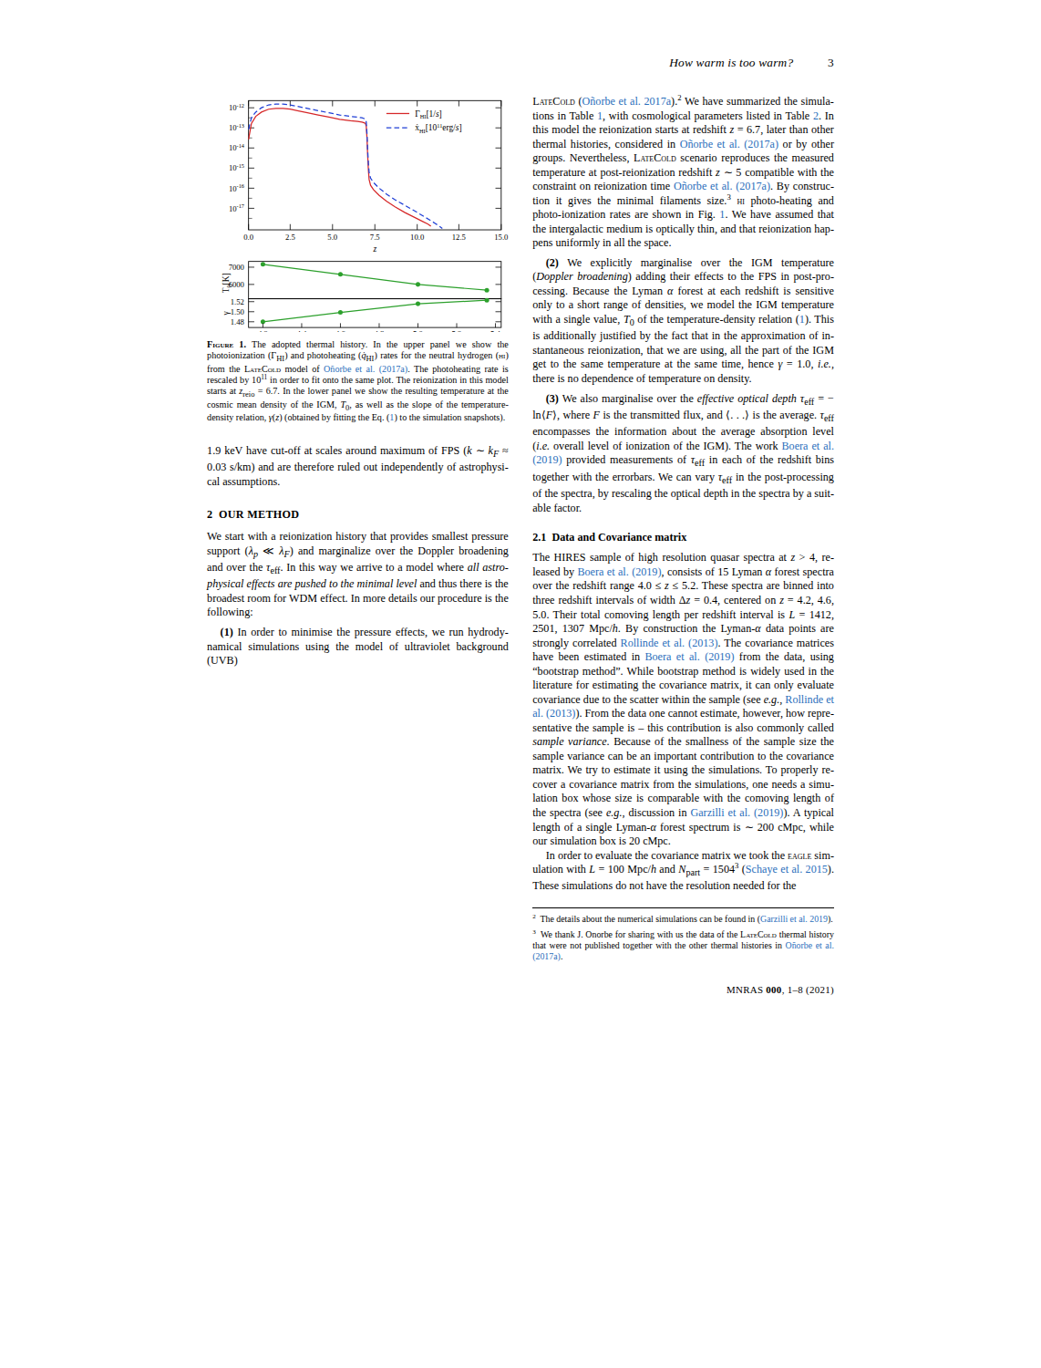How warm is too warm?3
10-12 10-13 10-14 10-15 10-16 10-17 0.0 2.5 5.0 7.5 10.0 12.5 15.0 z ΓHI[1/s] ẋHI[1011erg/s] 7000 6000 T0[K] 1.52 1.50 1.48 γ 4.2 4.4 4.6 4.8 5.0 5.2 5.4
Figure 1. The adopted thermal history. In the upper panel we show the photoionization (ΓHI) and photoheating (q̇HI) rates for the neutral hydrogen (hi) from the LateCold model of Oñorbe et al. (2017a). The photoheating rate is rescaled by 1011 in order to fit onto the same plot. The reionization in this model starts at zreio = 6.7. In the lower panel we show the resulting temperature at the cosmic mean density of the IGM, T0, as well as the slope of the temperature-density relation, γ(z) (obtained by fitting the Eq. (1) to the simulation snapshots).
1.9 keV have cut-off at scales around maximum of FPS (k ∼ kF ≈ 0.03 s/km) and are therefore ruled out independently of astrophysical assumptions.
2 Our method
We start with a reionization history that provides smallest pressure support (λp ≪ λF) and marginalize over the Doppler broadening and over the τeff. In this way we arrive to a model where all astrophysical effects are pushed to the minimal level and thus there is the broadest room for WDM effect. In more details our procedure is the following:
(1) In order to minimise the pressure effects, we run hydrodynamical simulations using the model of ultraviolet background (UVB)
LateCold (Oñorbe et al. 2017a).2 We have summarized the simulations in Table 1, with cosmological parameters listed in Table 2. In this model the reionization starts at redshift z = 6.7, later than other thermal histories, considered in Oñorbe et al. (2017a) or by other groups. Nevertheless, LateCold scenario reproduces the measured temperature at post-reionization redshift z ∼ 5 compatible with the constraint on reionization time Oñorbe et al. (2017a). By construction it gives the minimal filaments size.3 hi photo-heating and photo-ionization rates are shown in Fig. 1. We have assumed that the intergalactic medium is optically thin, and that reionization happens uniformly in all the space.
(2) We explicitly marginalise over the IGM temperature (Doppler broadening) adding their effects to the FPS in post-processing. Because the Lyman α forest at each redshift is sensitive only to a short range of densities, we model the IGM temperature with a single value, T0 of the temperature-density relation (1). This is additionally justified by the fact that in the approximation of instantaneous reionization, that we are using, all the part of the IGM get to the same temperature at the same time, hence γ = 1.0, i.e., there is no dependence of temperature on density.
(3) We also marginalise over the effective optical depth τeff = − ln⟨F⟩, where F is the transmitted flux, and ⟨. . .⟩ is the average. τeff encompasses the information about the average absorption level (i.e. overall level of ionization of the IGM). The work Boera et al. (2019) provided measurements of τeff in each of the redshift bins together with the errorbars. We can vary τeff in the post-processing of the spectra, by rescaling the optical depth in the spectra by a suitable factor.
2.1 Data and Covariance matrix
The HIRES sample of high resolution quasar spectra at z > 4, released by Boera et al. (2019), consists of 15 Lyman α forest spectra over the redshift range 4.0 ≤ z ≤ 5.2. These spectra are binned into three redshift intervals of width Δz = 0.4, centered on z = 4.2, 4.6, 5.0. Their total comoving length per redshift interval is L = 1412, 2501, 1307 Mpc/h. By construction the Lyman-α data points are strongly correlated Rollinde et al. (2013). The covariance matrices have been estimated in Boera et al. (2019) from the data, using “bootstrap method”. While bootstrap method is widely used in the literature for estimating the covariance matrix, it can only evaluate covariance due to the scatter within the sample (see e.g., Rollinde et al. (2013)). From the data one cannot estimate, however, how representative the sample is – this contribution is also commonly called sample variance. Because of the smallness of the sample size the sample variance can be an important contribution to the covariance matrix. We try to estimate it using the simulations. To properly recover a covariance matrix from the simulations, one needs a simulation box whose size is comparable with the comoving length of the spectra (see e.g., discussion in Garzilli et al. (2019)). A typical length of a single Lyman-α forest spectrum is ∼ 200 cMpc, while our simulation box is 20 cMpc.
In order to evaluate the covariance matrix we took the eagle simulation with L = 100 Mpc/h and Npart = 15043 (Schaye et al. 2015). These simulations do not have the resolution needed for the
2 The details about the numerical simulations can be found in (Garzilli et al. 2019).
3 We thank J. Onorbe for sharing with us the data of the LateCold thermal history that were not published together with the other thermal histories in Oñorbe et al. (2017a).
MNRAS 000, 1–8 (2021)